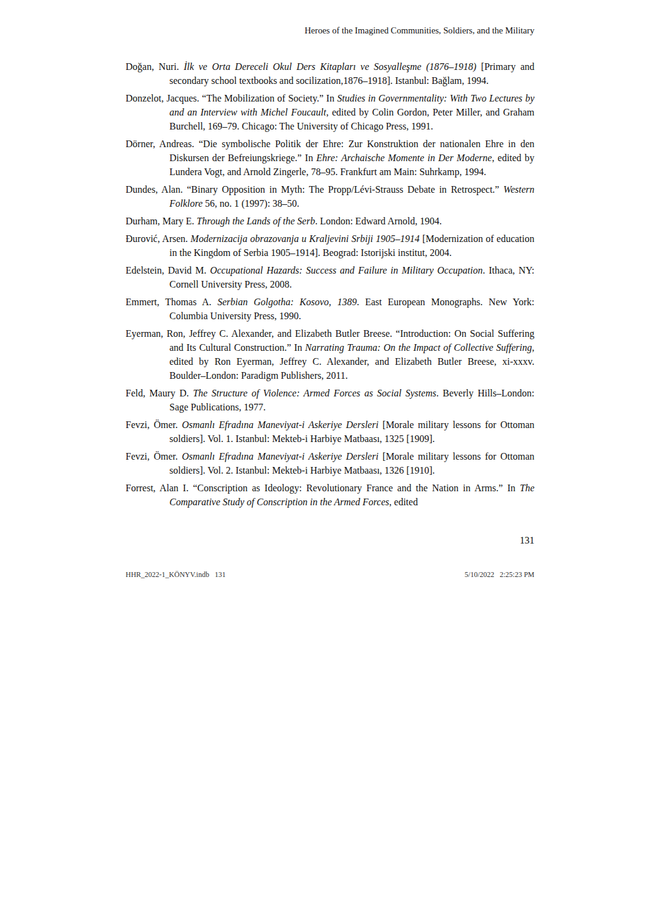Heroes of the Imagined Communities, Soldiers, and the Military
Doğan, Nuri. İlk ve Orta Dereceli Okul Ders Kitapları ve Sosyalleşme (1876–1918) [Primary and secondary school textbooks and socilization,1876–1918]. Istanbul: Bağlam, 1994.
Donzelot, Jacques. “The Mobilization of Society.” In Studies in Governmentality: With Two Lectures by and an Interview with Michel Foucault, edited by Colin Gordon, Peter Miller, and Graham Burchell, 169–79. Chicago: The University of Chicago Press, 1991.
Dörner, Andreas. “Die symbolische Politik der Ehre: Zur Konstruktion der nationalen Ehre in den Diskursen der Befreiungskriege.” In Ehre: Archaische Momente in Der Moderne, edited by Lundera Vogt, and Arnold Zingerle, 78–95. Frankfurt am Main: Suhrkamp, 1994.
Dundes, Alan. “Binary Opposition in Myth: The Propp/Lévi-Strauss Debate in Retrospect.” Western Folklore 56, no. 1 (1997): 38–50.
Durham, Mary E. Through the Lands of the Serb. London: Edward Arnold, 1904.
Đurović, Arsen. Modernizacija obrazovanja u Kraljevini Srbiji 1905–1914 [Modernization of education in the Kingdom of Serbia 1905–1914]. Beograd: Istorijski institut, 2004.
Edelstein, David M. Occupational Hazards: Success and Failure in Military Occupation. Ithaca, NY: Cornell University Press, 2008.
Emmert, Thomas A. Serbian Golgotha: Kosovo, 1389. East European Monographs. New York: Columbia University Press, 1990.
Eyerman, Ron, Jeffrey C. Alexander, and Elizabeth Butler Breese. “Introduction: On Social Suffering and Its Cultural Construction.” In Narrating Trauma: On the Impact of Collective Suffering, edited by Ron Eyerman, Jeffrey C. Alexander, and Elizabeth Butler Breese, xi-xxxv. Boulder–London: Paradigm Publishers, 2011.
Feld, Maury D. The Structure of Violence: Armed Forces as Social Systems. Beverly Hills–London: Sage Publications, 1977.
Fevzi, Ömer. Osmanlı Efradına Maneviyat-i Askeriye Dersleri [Morale military lessons for Ottoman soldiers]. Vol. 1. Istanbul: Mekteb-i Harbiye Matbaası, 1325 [1909].
Fevzi, Ömer. Osmanlı Efradına Maneviyat-i Askeriye Dersleri [Morale military lessons for Ottoman soldiers]. Vol. 2. Istanbul: Mekteb-i Harbiye Matbaası, 1326 [1910].
Forrest, Alan I. “Conscription as Ideology: Revolutionary France and the Nation in Arms.” In The Comparative Study of Conscription in the Armed Forces, edited
131
HHR_2022-1_KÖNYV.indb 131 5/10/2022 2:25:23 PM